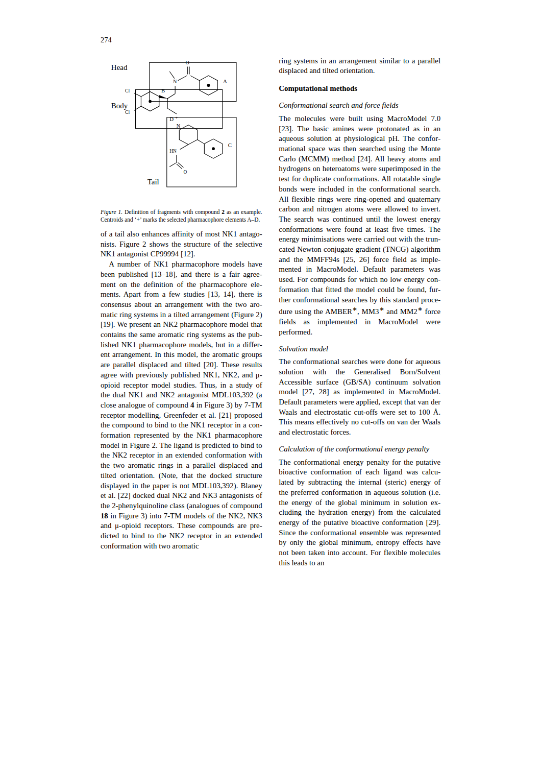274
Head Body Tail O N A B Cl Cl D + N HN O C
Figure 1. Definition of fragments with compound 2 as an example. Centroids and ‘+’ marks the selected pharmacophore elements A–D.
of a tail also enhances affinity of most NK1 antagonists. Figure 2 shows the structure of the selective NK1 antagonist CP99994 [12].
A number of NK1 pharmacophore models have been published [13–18], and there is a fair agreement on the definition of the pharmacophore elements. Apart from a few studies [13, 14], there is consensus about an arrangement with the two aromatic ring systems in a tilted arrangement (Figure 2) [19]. We present an NK2 pharmacophore model that contains the same aromatic ring systems as the published NK1 pharmacophore models, but in a different arrangement. In this model, the aromatic groups are parallel displaced and tilted [20]. These results agree with previously published NK1, NK2, and μ-opioid receptor model studies. Thus, in a study of the dual NK1 and NK2 antagonist MDL103,392 (a close analogue of compound 4 in Figure 3) by 7-TM receptor modelling, Greenfeder et al. [21] proposed the compound to bind to the NK1 receptor in a conformation represented by the NK1 pharmacophore model in Figure 2. The ligand is predicted to bind to the NK2 receptor in an extended conformation with the two aromatic rings in a parallel displaced and tilted orientation. (Note, that the docked structure displayed in the paper is not MDL103,392). Blaney et al. [22] docked dual NK2 and NK3 antagonists of the 2-phenylquinoline class (analogues of compound 18 in Figure 3) into 7-TM models of the NK2, NK3 and μ-opioid receptors. These compounds are predicted to bind to the NK2 receptor in an extended conformation with two aromatic
ring systems in an arrangement similar to a parallel displaced and tilted orientation.
Computational methods
Conformational search and force fields
The molecules were built using MacroModel 7.0 [23]. The basic amines were protonated as in an aqueous solution at physiological pH. The conformational space was then searched using the Monte Carlo (MCMM) method [24]. All heavy atoms and hydrogens on heteroatoms were superimposed in the test for duplicate conformations. All rotatable single bonds were included in the conformational search. All flexible rings were ring-opened and quaternary carbon and nitrogen atoms were allowed to invert. The search was continued until the lowest energy conformations were found at least five times. The energy minimisations were carried out with the truncated Newton conjugate gradient (TNCG) algorithm and the MMFF94s [25, 26] force field as implemented in MacroModel. Default parameters was used. For compounds for which no low energy conformation that fitted the model could be found, further conformational searches by this standard procedure using the AMBER∗, MM3∗ and MM2∗ force fields as implemented in MacroModel were performed.
Solvation model
The conformational searches were done for aqueous solution with the Generalised Born/Solvent Accessible surface (GB/SA) continuum solvation model [27, 28] as implemented in MacroModel. Default parameters were applied, except that van der Waals and electrostatic cut-offs were set to 100 Å. This means effectively no cut-offs on van der Waals and electrostatic forces.
Calculation of the conformational energy penalty
The conformational energy penalty for the putative bioactive conformation of each ligand was calculated by subtracting the internal (steric) energy of the preferred conformation in aqueous solution (i.e. the energy of the global minimum in solution excluding the hydration energy) from the calculated energy of the putative bioactive conformation [29]. Since the conformational ensemble was represented by only the global minimum, entropy effects have not been taken into account. For flexible molecules this leads to an